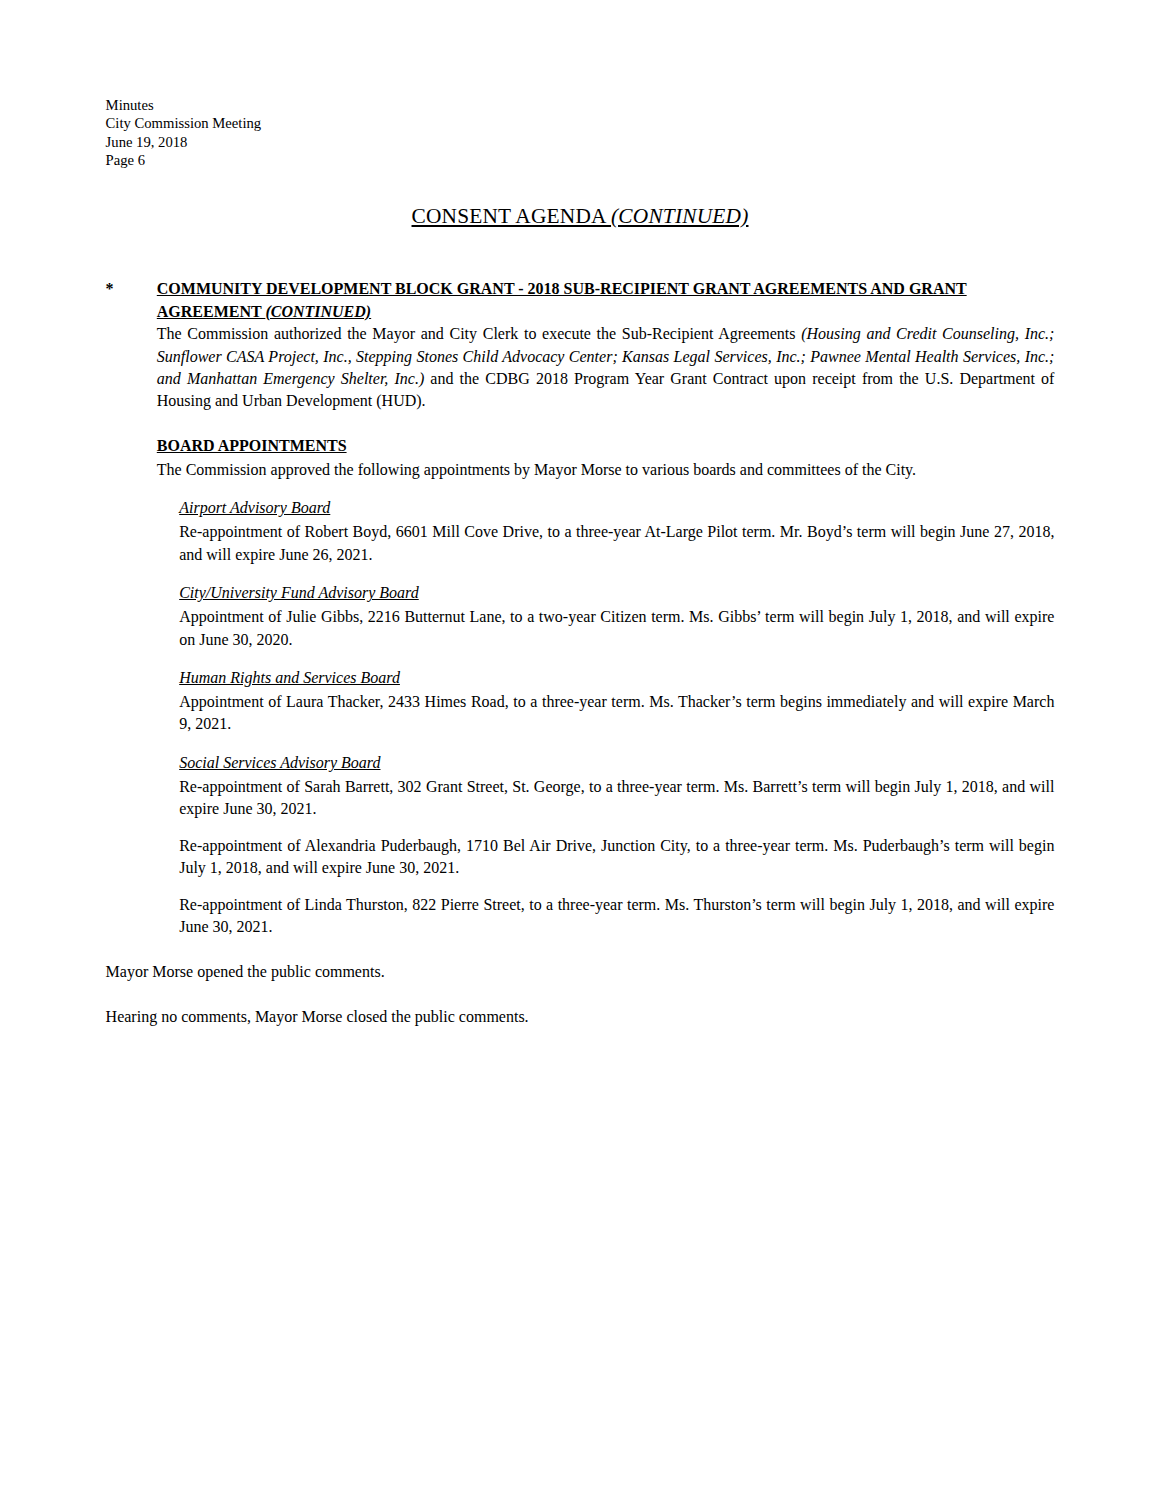Minutes
City Commission Meeting
June 19, 2018
Page 6
CONSENT AGENDA (CONTINUED)
*
COMMUNITY DEVELOPMENT BLOCK GRANT - 2018 SUB-RECIPIENT GRANT AGREEMENTS AND GRANT AGREEMENT (CONTINUED)
The Commission authorized the Mayor and City Clerk to execute the Sub-Recipient Agreements (Housing and Credit Counseling, Inc.; Sunflower CASA Project, Inc., Stepping Stones Child Advocacy Center; Kansas Legal Services, Inc.; Pawnee Mental Health Services, Inc.; and Manhattan Emergency Shelter, Inc.) and the CDBG 2018 Program Year Grant Contract upon receipt from the U.S. Department of Housing and Urban Development (HUD).
BOARD APPOINTMENTS
The Commission approved the following appointments by Mayor Morse to various boards and committees of the City.
Airport Advisory Board
Re-appointment of Robert Boyd, 6601 Mill Cove Drive, to a three-year At-Large Pilot term. Mr. Boyd’s term will begin June 27, 2018, and will expire June 26, 2021.
City/University Fund Advisory Board
Appointment of Julie Gibbs, 2216 Butternut Lane, to a two-year Citizen term. Ms. Gibbs’ term will begin July 1, 2018, and will expire on June 30, 2020.
Human Rights and Services Board
Appointment of Laura Thacker, 2433 Himes Road, to a three-year term. Ms. Thacker’s term begins immediately and will expire March 9, 2021.
Social Services Advisory Board
Re-appointment of Sarah Barrett, 302 Grant Street, St. George, to a three-year term. Ms. Barrett’s term will begin July 1, 2018, and will expire June 30, 2021.
Re-appointment of Alexandria Puderbaugh, 1710 Bel Air Drive, Junction City, to a three-year term. Ms. Puderbaugh’s term will begin July 1, 2018, and will expire June 30, 2021.
Re-appointment of Linda Thurston, 822 Pierre Street, to a three-year term. Ms. Thurston’s term will begin July 1, 2018, and will expire June 30, 2021.
Mayor Morse opened the public comments.
Hearing no comments, Mayor Morse closed the public comments.